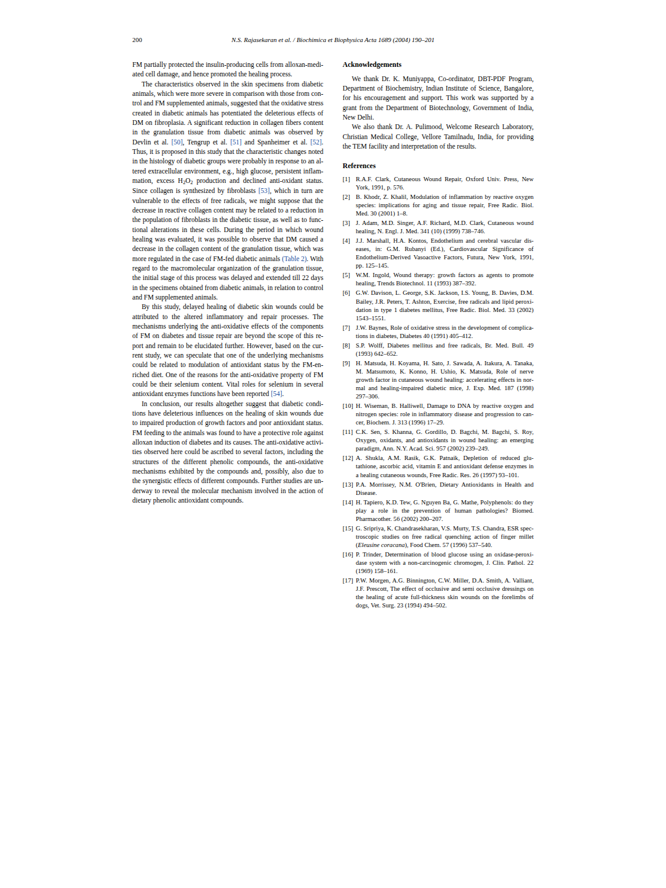200
N.S. Rajasekaran et al. / Biochimica et Biophysica Acta 1689 (2004) 190–201
FM partially protected the insulin-producing cells from alloxan-mediated cell damage, and hence promoted the healing process.
The characteristics observed in the skin specimens from diabetic animals, which were more severe in comparison with those from control and FM supplemented animals, suggested that the oxidative stress created in diabetic animals has potentiated the deleterious effects of DM on fibroplasia. A significant reduction in collagen fibers content in the granulation tissue from diabetic animals was observed by Devlin et al. [50], Tengrup et al. [51] and Spanheimer et al. [52]. Thus, it is proposed in this study that the characteristic changes noted in the histology of diabetic groups were probably in response to an altered extracellular environment, e.g., high glucose, persistent inflammation, excess H2 O2 production and declined anti-oxidant status. Since collagen is synthesized by fibroblasts [53], which in turn are vulnerable to the effects of free radicals, we might suppose that the decrease in reactive collagen content may be related to a reduction in the population of fibroblasts in the diabetic tissue, as well as to functional alterations in these cells. During the period in which wound healing was evaluated, it was possible to observe that DM caused a decrease in the collagen content of the granulation tissue, which was more regulated in the case of FM-fed diabetic animals (Table 2). With regard to the macromolecular organization of the granulation tissue, the initial stage of this process was delayed and extended till 22 days in the specimens obtained from diabetic animals, in relation to control and FM supplemented animals.
By this study, delayed healing of diabetic skin wounds could be attributed to the altered inflammatory and repair processes. The mechanisms underlying the anti-oxidative effects of the components of FM on diabetes and tissue repair are beyond the scope of this report and remain to be elucidated further. However, based on the current study, we can speculate that one of the underlying mechanisms could be related to modulation of antioxidant status by the FM-enriched diet. One of the reasons for the anti-oxidative property of FM could be their selenium content. Vital roles for selenium in several antioxidant enzymes functions have been reported [54].
In conclusion, our results altogether suggest that diabetic conditions have deleterious influences on the healing of skin wounds due to impaired production of growth factors and poor antioxidant status. FM feeding to the animals was found to have a protective role against alloxan induction of diabetes and its causes. The anti-oxidative activities observed here could be ascribed to several factors, including the structures of the different phenolic compounds, the anti-oxidative mechanisms exhibited by the compounds and, possibly, also due to the synergistic effects of different compounds. Further studies are underway to reveal the molecular mechanism involved in the action of dietary phenolic antioxidant compounds.
Acknowledgements
We thank Dr. K. Muniyappa, Co-ordinator, DBT-PDF Program, Department of Biochemistry, Indian Institute of Science, Bangalore, for his encouragement and support. This work was supported by a grant from the Department of Biotechnology, Government of India, New Delhi.
We also thank Dr. A. Pulimood, Welcome Research Laboratory, Christian Medical College, Vellore Tamilnadu, India, for providing the TEM facility and interpretation of the results.
References
R.A.F. Clark, Cutaneous Wound Repair, Oxford Univ. Press, New York, 1991, p. 576.
B. Khodr, Z. Khalil, Modulation of inflammation by reactive oxygen species: implications for aging and tissue repair, Free Radic. Biol. Med. 30 (2001) 1–8.
J. Adam, M.D. Singer, A.F. Richard, M.D. Clark, Cutaneous wound healing, N. Engl. J. Med. 341 (10) (1999) 738–746.
J.J. Marshall, H.A. Kontos, Endothelium and cerebral vascular diseases, in: G.M. Rubanyi (Ed.), Cardiovascular Significance of Endothelium-Derived Vasoactive Factors, Futura, New York, 1991, pp. 125–145.
W.M. Ingold, Wound therapy: growth factors as agents to promote healing, Trends Biotechnol. 11 (1993) 387–392.
G.W. Davison, L. George, S.K. Jackson, I.S. Young, B. Davies, D.M. Bailey, J.R. Peters, T. Ashton, Exercise, free radicals and lipid peroxidation in type 1 diabetes mellitus, Free Radic. Biol. Med. 33 (2002) 1543–1551.
J.W. Baynes, Role of oxidative stress in the development of complications in diabetes, Diabetes 40 (1991) 405–412.
S.P. Wolff, Diabetes mellitus and free radicals, Br. Med. Bull. 49 (1993) 642–652.
H. Matsuda, H. Koyama, H. Sato, J. Sawada, A. Itakura, A. Tanaka, M. Matsumoto, K. Konno, H. Ushio, K. Matsuda, Role of nerve growth factor in cutaneous wound healing: accelerating effects in normal and healing-impaired diabetic mice, J. Exp. Med. 187 (1998) 297–306.
H. Wiseman, B. Halliwell, Damage to DNA by reactive oxygen and nitrogen species: role in inflammatory disease and progression to cancer, Biochem. J. 313 (1996) 17–29.
C.K. Sen, S. Khanna, G. Gordillo, D. Bagchi, M. Bagchi, S. Roy, Oxygen, oxidants, and antioxidants in wound healing: an emerging paradigm, Ann. N.Y. Acad. Sci. 957 (2002) 239–249.
A. Shukla, A.M. Rasik, G.K. Patnaik, Depletion of reduced glutathione, ascorbic acid, vitamin E and antioxidant defense enzymes in a healing cutaneous wounds, Free Radic. Res. 26 (1997) 93–101.
P.A. Morrissey, N.M. O'Brien, Dietary Antioxidants in Health and Disease.
H. Tapiero, K.D. Tew, G. Nguyen Ba, G. Mathe, Polyphenols: do they play a role in the prevention of human pathologies? Biomed. Pharmacother. 56 (2002) 200–207.
G. Sripriya, K. Chandrasekharan, V.S. Murty, T.S. Chandra, ESR spectroscopic studies on free radical quenching action of finger millet (Eleusine coracana), Food Chem. 57 (1996) 537–540.
P. Trinder, Determination of blood glucose using an oxidase-peroxidase system with a non-carcinogenic chromogen, J. Clin. Pathol. 22 (1969) 158–161.
P.W. Morgen, A.G. Binnington, C.W. Miller, D.A. Smith, A. Valliant, J.F. Prescott, The effect of occlusive and semi occlusive dressings on the healing of acute full-thickness skin wounds on the forelimbs of dogs, Vet. Surg. 23 (1994) 494–502.